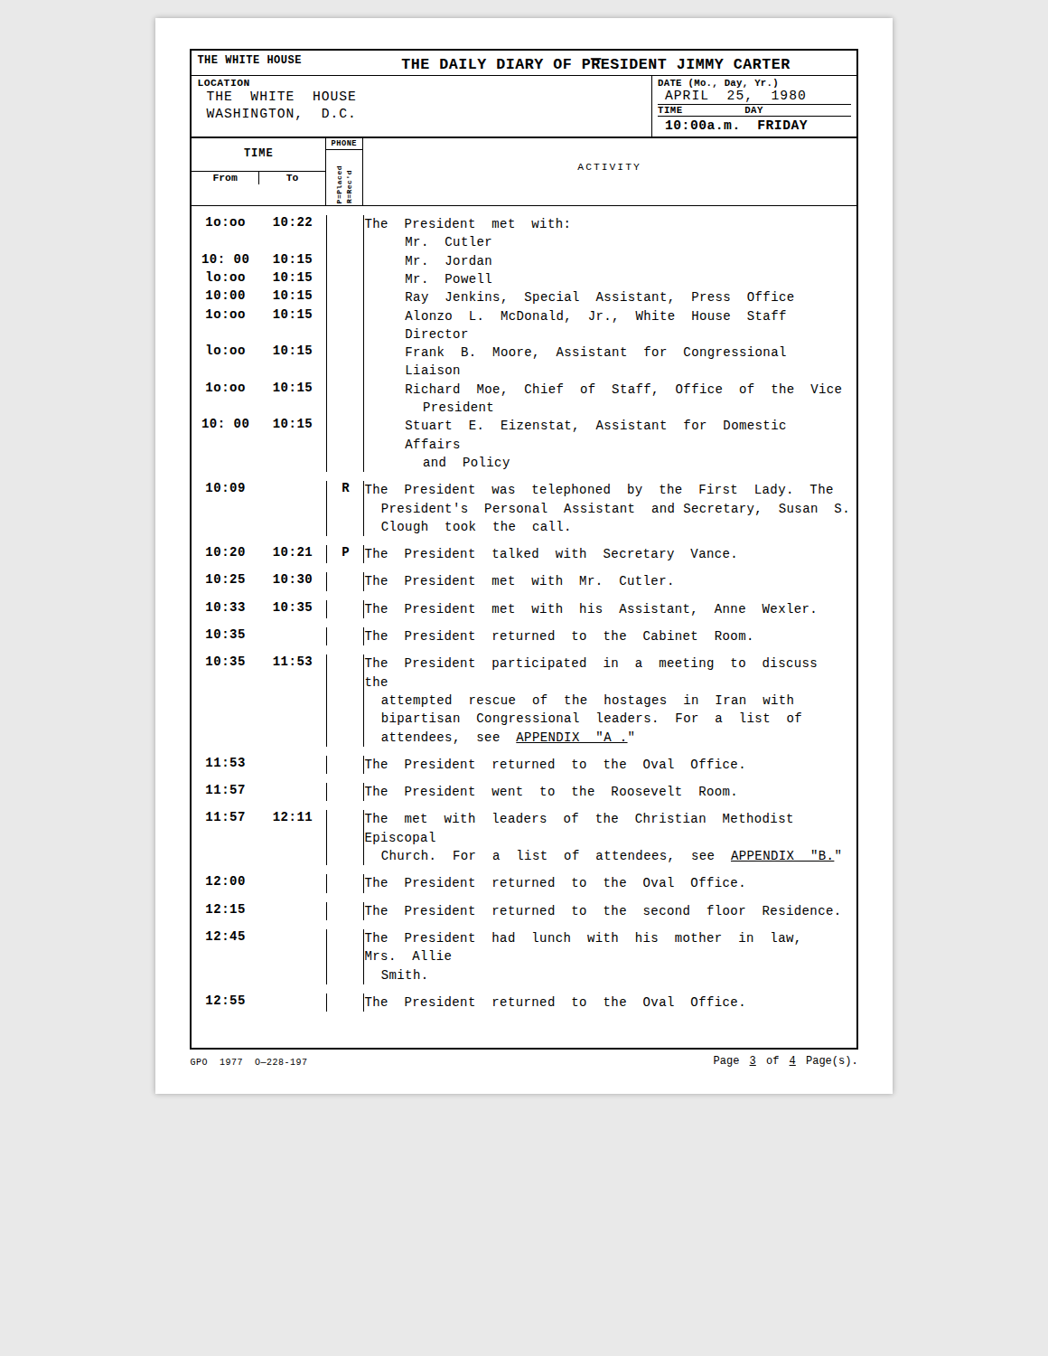THE WHITE HOUSE
— THE DAILY DIARY OF PRESIDENT JIMMY CARTER
LOCATION
THE WHITE HOUSE
WASHINGTON, D.C.
DATE (Mo., Day, Yr.)
APRIL 25, 1980
TIME DAY
10:00a.m. FRIDAY
TIME
From To
PHONE
P=Placed R=Rec'd
ACTIVITY
| 1o:oo | 10:22 | | The President met with: Mr. Cutler |
| 10: 00 | 10:15 | | Mr. Jordan |
| lo:oo | 10:15 | | Mr. Powell |
| 10:00 | 10:15 | | Ray Jenkins, Special Assistant, Press Office |
| 1o:oo | 10:15 | | Alonzo L. McDonald, Jr., White House Staff Director |
| lo:oo | 10:15 | | Frank B. Moore, Assistant for Congressional Liaison |
| 1o:oo | 10:15 | | Richard Moe, Chief of Staff, Office of the Vice President |
| 10: 00 | 10:15 | | Stuart E. Eizenstat, Assistant for Domestic Affairs and Policy |
| 10:09 | | R | The President was telephoned by the First Lady. The President's Personal Assistant and Secretary, Susan S. Clough took the call. |
| 10:20 | 10:21 | P | The President talked with Secretary Vance. |
| 10:25 | 10:30 | | The President met with Mr. Cutler. |
| 10:33 | 10:35 | | The President met with his Assistant, Anne Wexler. |
| 10:35 | | | The President returned to the Cabinet Room. |
| 10:35 | 11:53 | | The President participated in a meeting to discuss the attempted rescue of the hostages in Iran with bipartisan Congressional leaders. For a list of attendees, see APPENDIX "A . " |
| 11:53 | | | The President returned to the Oval Office. |
| 11:57 | | | The President went to the Roosevelt Room. |
| 11:57 | 12:11 | | The met with leaders of the Christian Methodist Episcopal Church. For a list of attendees, see APPENDIX "B. " |
| 12:00 | | | The President returned to the Oval Office. |
| 12:15 | | | The President returned to the second floor Residence. |
| 12:45 | | | The President had lunch with his mother in law, Mrs. Allie Smith. |
| 12:55 | | | The President returned to the Oval Office. |
GPO 1977 O—228-197
Page 3 of 4 Page(s).